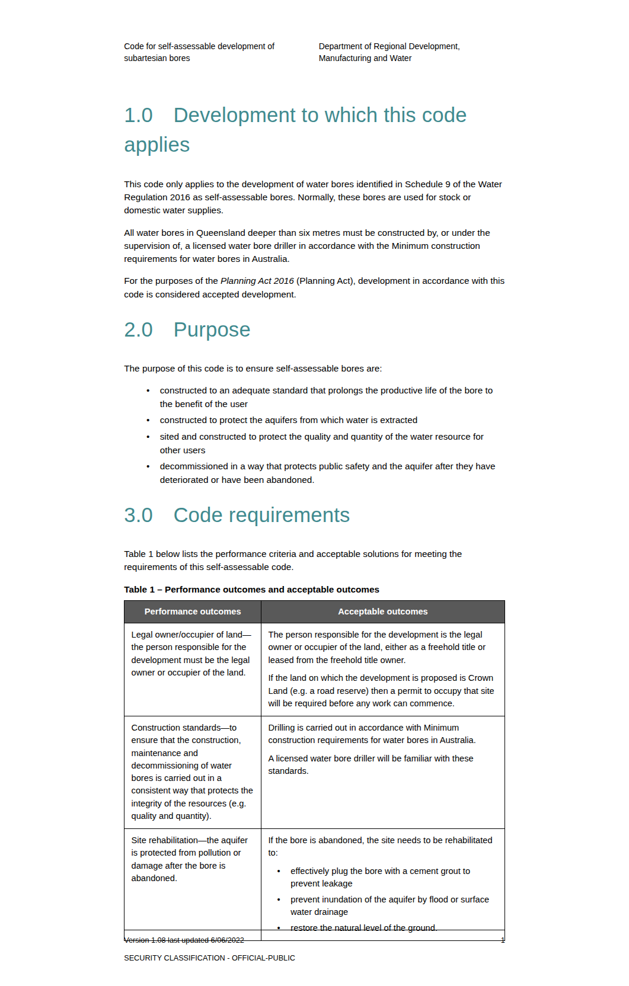Code for self-assessable development of subartesian bores
Department of Regional Development, Manufacturing and Water
1.0 Development to which this code applies
This code only applies to the development of water bores identified in Schedule 9 of the Water Regulation 2016 as self-assessable bores. Normally, these bores are used for stock or domestic water supplies.
All water bores in Queensland deeper than six metres must be constructed by, or under the supervision of, a licensed water bore driller in accordance with the Minimum construction requirements for water bores in Australia.
For the purposes of the Planning Act 2016 (Planning Act), development in accordance with this code is considered accepted development.
2.0 Purpose
The purpose of this code is to ensure self-assessable bores are:
constructed to an adequate standard that prolongs the productive life of the bore to the benefit of the user
constructed to protect the aquifers from which water is extracted
sited and constructed to protect the quality and quantity of the water resource for other users
decommissioned in a way that protects public safety and the aquifer after they have deteriorated or have been abandoned.
3.0 Code requirements
Table 1 below lists the performance criteria and acceptable solutions for meeting the requirements of this self-assessable code.
Table 1 – Performance outcomes and acceptable outcomes
| Performance outcomes | Acceptable outcomes |
| --- | --- |
| Legal owner/occupier of land—the person responsible for the development must be the legal owner or occupier of the land. | The person responsible for the development is the legal owner or occupier of the land, either as a freehold title or leased from the freehold title owner. If the land on which the development is proposed is Crown Land (e.g. a road reserve) then a permit to occupy that site will be required before any work can commence. |
| Construction standards—to ensure that the construction, maintenance and decommissioning of water bores is carried out in a consistent way that protects the integrity of the resources (e.g. quality and quantity). | Drilling is carried out in accordance with Minimum construction requirements for water bores in Australia. A licensed water bore driller will be familiar with these standards. |
| Site rehabilitation—the aquifer is protected from pollution or damage after the bore is abandoned. | If the bore is abandoned, the site needs to be rehabilitated to: effectively plug the bore with a cement grout to prevent leakage prevent inundation of the aquifer by flood or surface water drainage restore the natural level of the ground. |
Version 1.08 last updated 6/06/2022 1
SECURITY CLASSIFICATION - OFFICIAL-PUBLIC